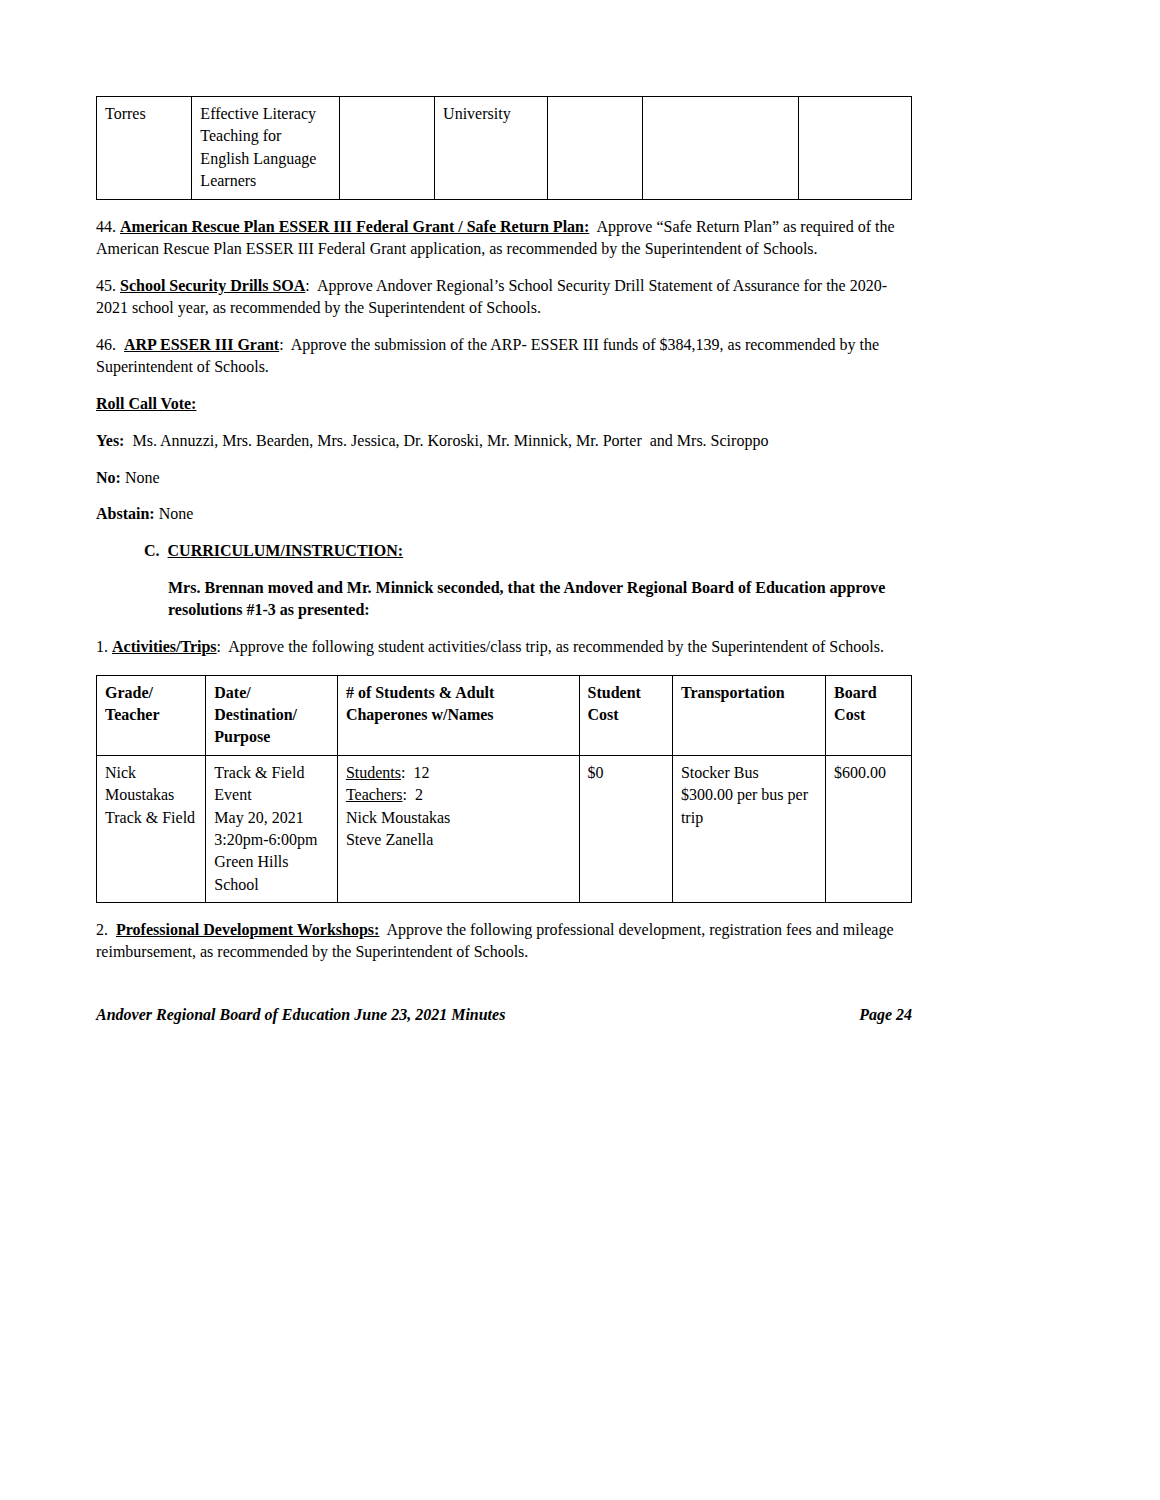| Torres | Effective Literacy Teaching for English Language Learners | | University | | | |
44. American Rescue Plan ESSER III Federal Grant / Safe Return Plan: Approve “Safe Return Plan” as required of the American Rescue Plan ESSER III Federal Grant application, as recommended by the Superintendent of Schools.
45. School Security Drills SOA: Approve Andover Regional’s School Security Drill Statement of Assurance for the 2020-2021 school year, as recommended by the Superintendent of Schools.
46. ARP ESSER III Grant: Approve the submission of the ARP- ESSER III funds of $384,139, as recommended by the Superintendent of Schools.
Roll Call Vote:
Yes: Ms. Annuzzi, Mrs. Bearden, Mrs. Jessica, Dr. Koroski, Mr. Minnick, Mr. Porter and Mrs. Sciroppo
No: None
Abstain: None
C. CURRICULUM/INSTRUCTION:
Mrs. Brennan moved and Mr. Minnick seconded, that the Andover Regional Board of Education approve resolutions #1-3 as presented:
1. Activities/Trips: Approve the following student activities/class trip, as recommended by the Superintendent of Schools.
| Grade/ Teacher | Date/ Destination/ Purpose | # of Students & Adult Chaperones w/Names | Student Cost | Transportation | Board Cost |
| --- | --- | --- | --- | --- | --- |
| Nick Moustakas Track & Field | Track & Field Event May 20, 2021 3:20pm-6:00pm Green Hills School | Students : 12 Teachers : 2 Nick Moustakas Steve Zanella | $0 | Stocker Bus $300.00 per bus per trip | $600.00 |
2. Professional Development Workshops: Approve the following professional development, registration fees and mileage reimbursement, as recommended by the Superintendent of Schools.
Andover Regional Board of Education June 23, 2021 Minutes Page 24